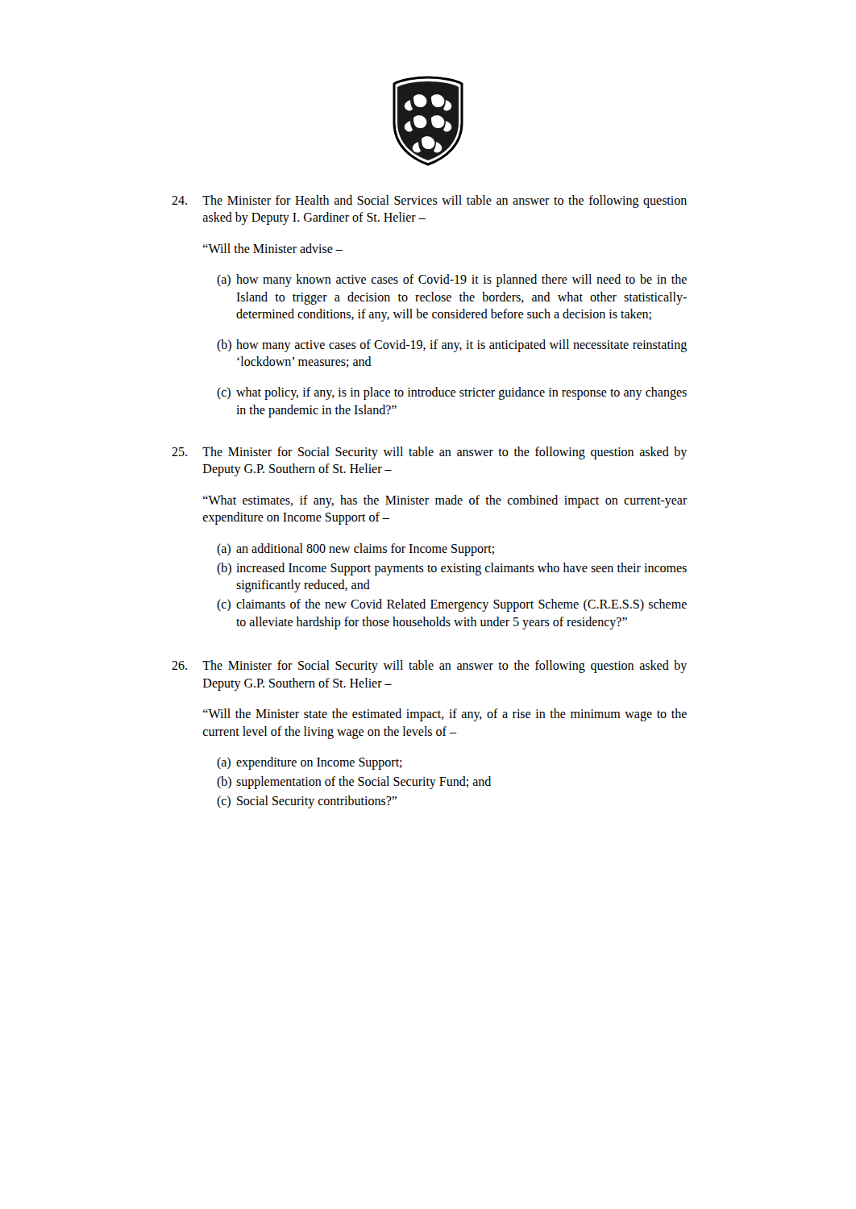24.
The Minister for Health and Social Services will table an answer to the following question asked by Deputy I. Gardiner of St. Helier –
“Will the Minister advise –
(a) how many known active cases of Covid-19 it is planned there will need to be in the Island to trigger a decision to reclose the borders, and what other statistically-determined conditions, if any, will be considered before such a decision is taken;
(b) how many active cases of Covid-19, if any, it is anticipated will necessitate reinstating ‘lockdown’ measures; and
(c) what policy, if any, is in place to introduce stricter guidance in response to any changes in the pandemic in the Island?”
25.
The Minister for Social Security will table an answer to the following question asked by Deputy G.P. Southern of St. Helier –
“What estimates, if any, has the Minister made of the combined impact on current-year expenditure on Income Support of –
(a) an additional 800 new claims for Income Support;
(b) increased Income Support payments to existing claimants who have seen their incomes significantly reduced, and
(c) claimants of the new Covid Related Emergency Support Scheme (C.R.E.S.S) scheme to alleviate hardship for those households with under 5 years of residency?”
26.
The Minister for Social Security will table an answer to the following question asked by Deputy G.P. Southern of St. Helier –
“Will the Minister state the estimated impact, if any, of a rise in the minimum wage to the current level of the living wage on the levels of –
(a) expenditure on Income Support;
(b) supplementation of the Social Security Fund; and
(c) Social Security contributions?”